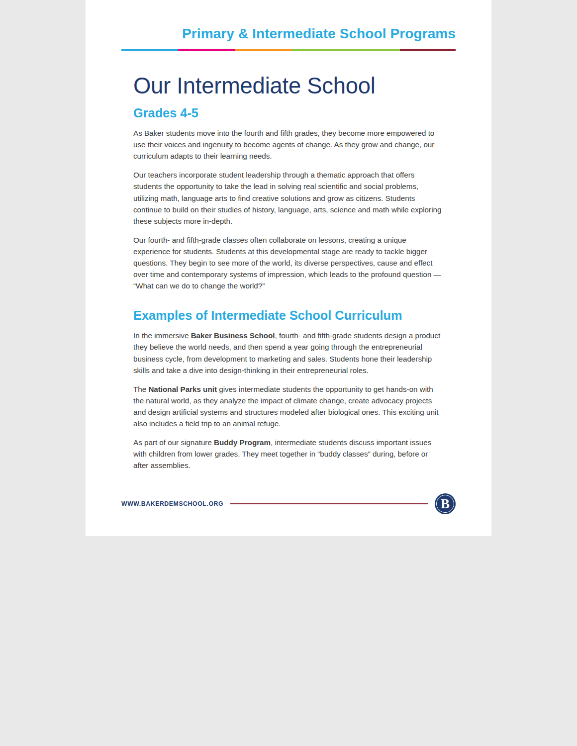Primary & Intermediate School Programs
Our Intermediate School
Grades 4-5
As Baker students move into the fourth and fifth grades, they become more empowered to use their voices and ingenuity to become agents of change. As they grow and change, our curriculum adapts to their learning needs.
Our teachers incorporate student leadership through a thematic approach that offers students the opportunity to take the lead in solving real scientific and social problems, utilizing math, language arts to find creative solutions and grow as citizens. Students continue to build on their studies of history, language, arts, science and math while exploring these subjects more in-depth.
Our fourth- and fifth-grade classes often collaborate on lessons, creating a unique experience for students. Students at this developmental stage are ready to tackle bigger questions. They begin to see more of the world, its diverse perspectives, cause and effect over time and contemporary systems of impression, which leads to the profound question — “What can we do to change the world?”
Examples of Intermediate School Curriculum
In the immersive Baker Business School, fourth- and fifth-grade students design a product they believe the world needs, and then spend a year going through the entrepreneurial business cycle, from development to marketing and sales. Students hone their leadership skills and take a dive into design-thinking in their entrepreneurial roles.
The National Parks unit gives intermediate students the opportunity to get hands-on with the natural world, as they analyze the impact of climate change, create advocacy projects and design artificial systems and structures modeled after biological ones. This exciting unit also includes a field trip to an animal refuge.
As part of our signature Buddy Program, intermediate students discuss important issues with children from lower grades. They meet together in “buddy classes” during, before or after assemblies.
WWW.BAKERDEMSCHOOL.ORG
B